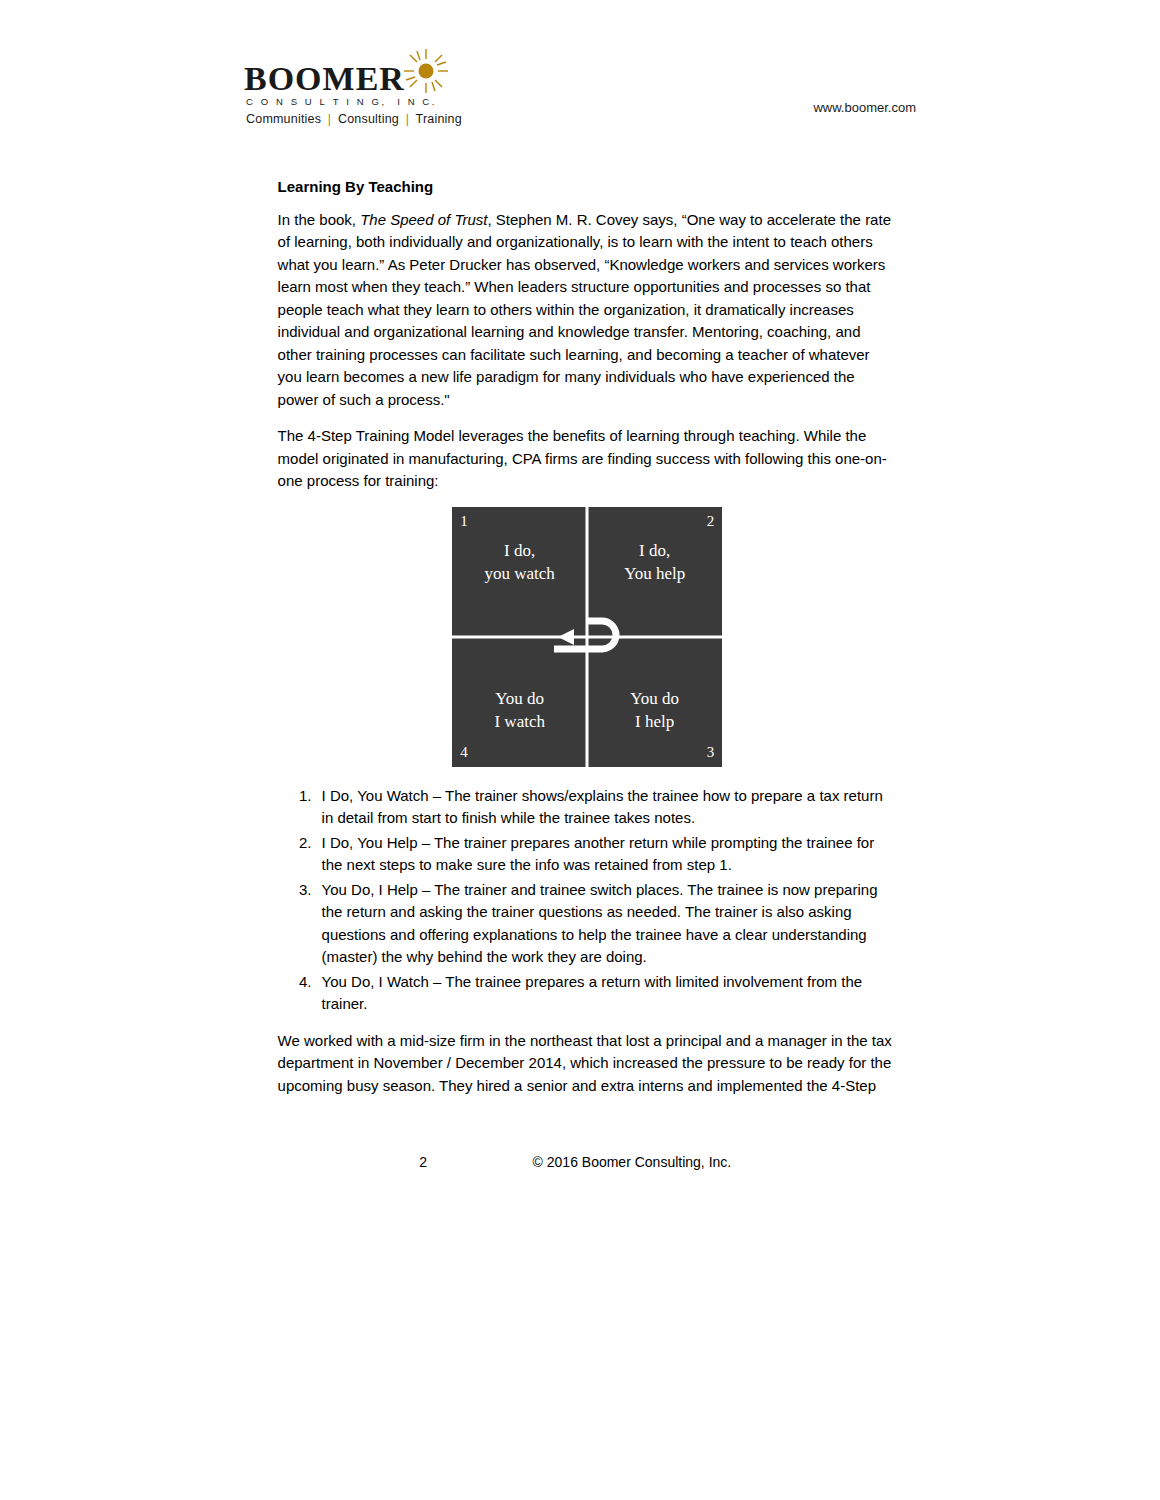BOOMER
C O N S U L T I N G, I N C.
Communities | Consulting | Training
www.boomer.com
Learning By Teaching
In the book, The Speed of Trust, Stephen M. R. Covey says, “One way to accelerate the rate of learning, both individually and organizationally, is to learn with the intent to teach others what you learn.” As Peter Drucker has observed, “Knowledge workers and services workers learn most when they teach.” When leaders structure opportunities and processes so that people teach what they learn to others within the organization, it dramatically increases individual and organizational learning and knowledge transfer. Mentoring, coaching, and other training processes can facilitate such learning, and becoming a teacher of whatever you learn becomes a new life paradigm for many individuals who have experienced the power of such a process."
The 4-Step Training Model leverages the benefits of learning through teaching. While the model originated in manufacturing, CPA firms are finding success with following this one-on-one process for training:
1
2
3
4
I do,
you watch
I do,
You help
You do
I help
You do
I watch
I Do, You Watch – The trainer shows/explains the trainee how to prepare a tax return in detail from start to finish while the trainee takes notes.
I Do, You Help – The trainer prepares another return while prompting the trainee for the next steps to make sure the info was retained from step 1.
You Do, I Help – The trainer and trainee switch places. The trainee is now preparing the return and asking the trainer questions as needed. The trainer is also asking questions and offering explanations to help the trainee have a clear understanding (master) the why behind the work they are doing.
You Do, I Watch – The trainee prepares a return with limited involvement from the trainer.
We worked with a mid-size firm in the northeast that lost a principal and a manager in the tax department in November / December 2014, which increased the pressure to be ready for the upcoming busy season. They hired a senior and extra interns and implemented the 4-Step
2 © 2016 Boomer Consulting, Inc.